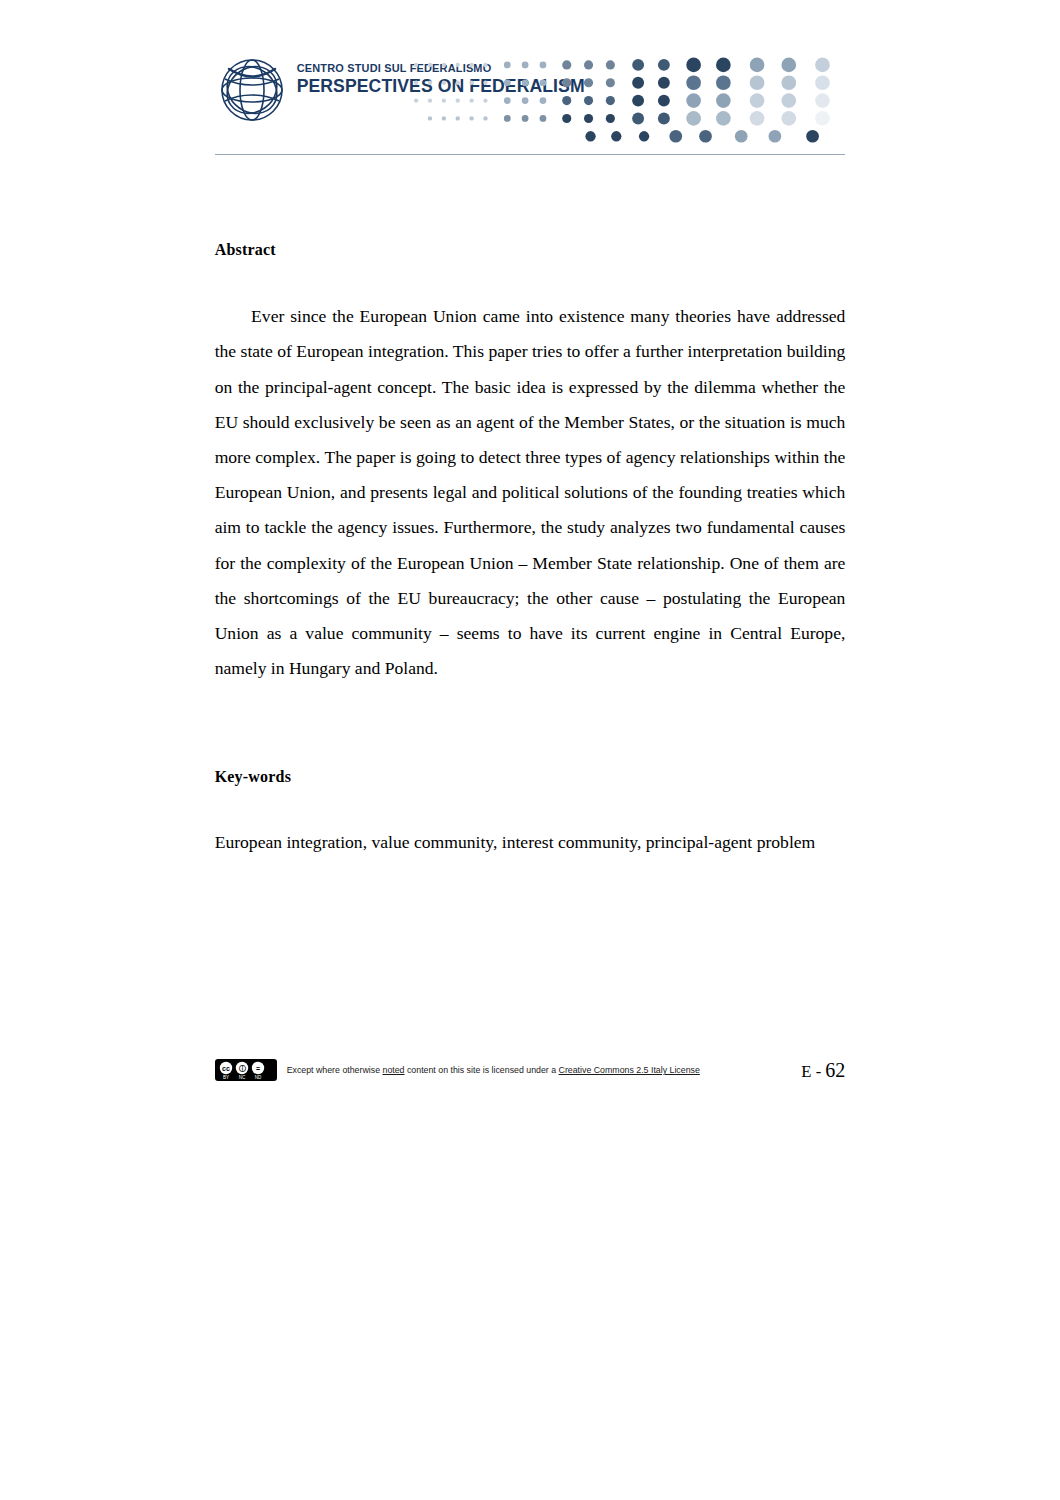CENTRO STUDI SUL FEDERALISMO
PERSPECTIVES ON FEDERALISM
Abstract
Ever since the European Union came into existence many theories have addressed the state of European integration. This paper tries to offer a further interpretation building on the principal-agent concept. The basic idea is expressed by the dilemma whether the EU should exclusively be seen as an agent of the Member States, or the situation is much more complex. The paper is going to detect three types of agency relationships within the European Union, and presents legal and political solutions of the founding treaties which aim to tackle the agency issues. Furthermore, the study analyzes two fundamental causes for the complexity of the European Union – Member State relationship. One of them are the shortcomings of the EU bureaucracy; the other cause – postulating the European Union as a value community – seems to have its current engine in Central Europe, namely in Hungary and Poland.
Key-words
European integration, value community, interest community, principal-agent problem
cc ⓘ = BY NC ND
Except where otherwise noted content on this site is licensed under a Creative Commons 2.5 Italy License
E - 62